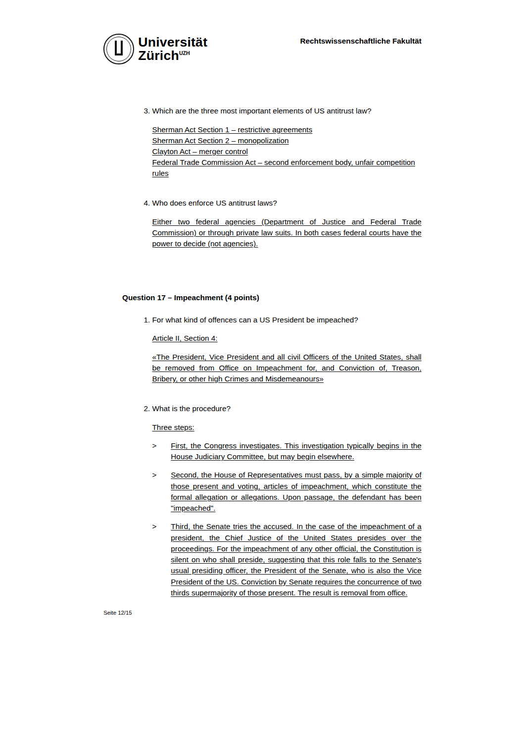Universität ZürichUZH
Rechtswissenschaftliche Fakultät
Which are the three most important elements of US antitrust law?
Sherman Act Section 1 – restrictive agreements Sherman Act Section 2 – monopolization Clayton Act – merger control Federal Trade Commission Act – second enforcement body, unfair competition rules
Who does enforce US antitrust laws?
Either two federal agencies (Department of Justice and Federal Trade Commission) or through private law suits. In both cases federal courts have the power to decide (not agencies).
Question 17 – Impeachment (4 points)
For what kind of offences can a US President be impeached?
Article II, Section 4:
«The President, Vice President and all civil Officers of the United States, shall be removed from Office on Impeachment for, and Conviction of, Treason, Bribery, or other high Crimes and Misdemeanours»
What is the procedure?
Three steps:
> First, the Congress investigates. This investigation typically begins in the House Judiciary Committee, but may begin elsewhere.
> Second, the House of Representatives must pass, by a simple majority of those present and voting, articles of impeachment, which constitute the formal allegation or allegations. Upon passage, the defendant has been "impeached".
> Third, the Senate tries the accused. In the case of the impeachment of a president, the Chief Justice of the United States presides over the proceedings. For the impeachment of any other official, the Constitution is silent on who shall preside, suggesting that this role falls to the Senate's usual presiding officer, the President of the Senate, who is also the Vice President of the US. Conviction by Senate requires the concurrence of two thirds supermajority of those present. The result is removal from office.
Seite 12/15